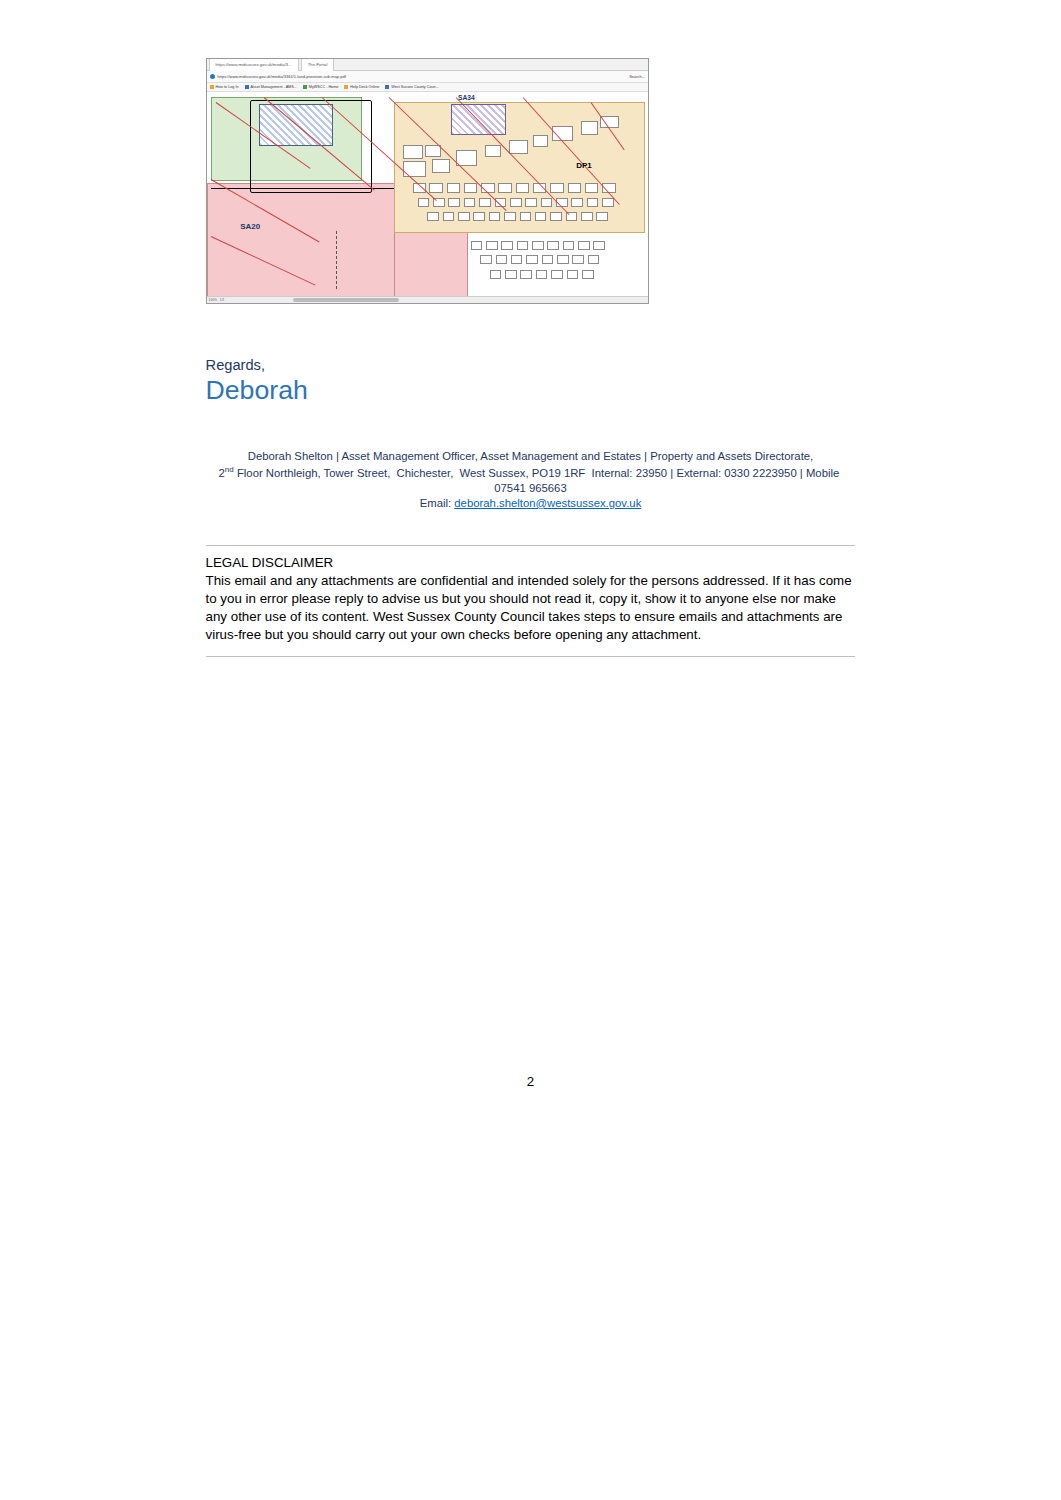https://www.midsussex.gov.uk/media/3...
The Portal
https://www.midsussex.gov.uk/media/3361/1-land-provision-sub-map.pdf
Search...
How to Log In Asset Management - AMS... MyWSCC - Home Help Desk Online West Sussex County Coun...
SA20
SA34
DP1
100% 1/1
Regards,
Deborah
Deborah Shelton | Asset Management Officer, Asset Management and Estates | Property and Assets Directorate,
2nd Floor Northleigh, Tower Street, Chichester, West Sussex, PO19 1RF Internal: 23950 | External: 0330 2223950 | Mobile 07541 965663
Email: deborah.shelton@westsussex.gov.uk
LEGAL DISCLAIMER
This email and any attachments are confidential and intended solely for the persons addressed. If it has come to you in error please reply to advise us but you should not read it, copy it, show it to anyone else nor make any other use of its content. West Sussex County Council takes steps to ensure emails and attachments are virus-free but you should carry out your own checks before opening any attachment.
2